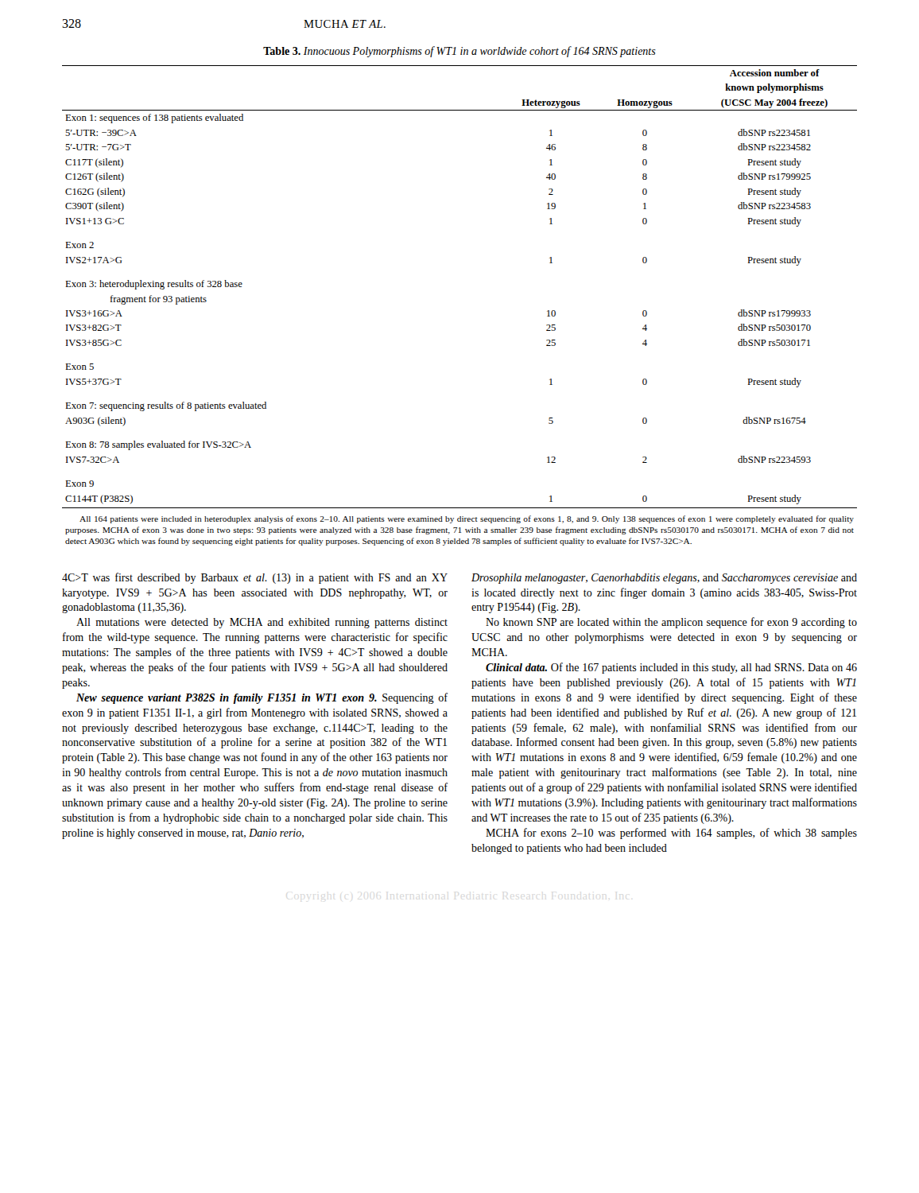328 MUCHA ET AL.
Table 3. Innocuous Polymorphisms of WT1 in a worldwide cohort of 164 SRNS patients
| | | | Accession number of |
| --- | --- | --- | --- |
| | | | known polymorphisms |
| | Heterozygous | Homozygous | (UCSC May 2004 freeze) |
| Exon 1: sequences of 138 patients evaluated | | | |
| 5′-UTR: −39C>A | 1 | 0 | dbSNP rs2234581 |
| 5′-UTR: −7G>T | 46 | 8 | dbSNP rs2234582 |
| C117T (silent) | 1 | 0 | Present study |
| C126T (silent) | 40 | 8 | dbSNP rs1799925 |
| C162G (silent) | 2 | 0 | Present study |
| C390T (silent) | 19 | 1 | dbSNP rs2234583 |
| IVS1+13 G>C | 1 | 0 | Present study |
| Exon 2 | | | |
| IVS2+17A>G | 1 | 0 | Present study |
| Exon 3: heteroduplexing results of 328 base | | | |
| fragment for 93 patients | | | |
| IVS3+16G>A | 10 | 0 | dbSNP rs1799933 |
| IVS3+82G>T | 25 | 4 | dbSNP rs5030170 |
| IVS3+85G>C | 25 | 4 | dbSNP rs5030171 |
| Exon 5 | | | |
| IVS5+37G>T | 1 | 0 | Present study |
| Exon 7: sequencing results of 8 patients evaluated | | | |
| A903G (silent) | 5 | 0 | dbSNP rs16754 |
| Exon 8: 78 samples evaluated for IVS-32C>A | | | |
| IVS7-32C>A | 12 | 2 | dbSNP rs2234593 |
| Exon 9 | | | |
| C1144T (P382S) | 1 | 0 | Present study |
All 164 patients were included in heteroduplex analysis of exons 2–10. All patients were examined by direct sequencing of exons 1, 8, and 9. Only 138 sequences of exon 1 were completely evaluated for quality purposes. MCHA of exon 3 was done in two steps: 93 patients were analyzed with a 328 base fragment, 71 with a smaller 239 base fragment excluding dbSNPs rs5030170 and rs5030171. MCHA of exon 7 did not detect A903G which was found by sequencing eight patients for quality purposes. Sequencing of exon 8 yielded 78 samples of sufficient quality to evaluate for IVS7-32C>A.
4C>T was first described by Barbaux et al. (13) in a patient with FS and an XY karyotype. IVS9 + 5G>A has been associated with DDS nephropathy, WT, or gonadoblastoma (11,35,36).
All mutations were detected by MCHA and exhibited running patterns distinct from the wild-type sequence. The running patterns were characteristic for specific mutations: The samples of the three patients with IVS9 + 4C>T showed a double peak, whereas the peaks of the four patients with IVS9 + 5G>A all had shouldered peaks.
New sequence variant P382S in family F1351 in WT1 exon 9. Sequencing of exon 9 in patient F1351 II-1, a girl from Montenegro with isolated SRNS, showed a not previously described heterozygous base exchange, c.1144C>T, leading to the nonconservative substitution of a proline for a serine at position 382 of the WT1 protein (Table 2). This base change was not found in any of the other 163 patients nor in 90 healthy controls from central Europe. This is not a de novo mutation inasmuch as it was also present in her mother who suffers from end-stage renal disease of unknown primary cause and a healthy 20-y-old sister (Fig. 2A). The proline to serine substitution is from a hydrophobic side chain to a noncharged polar side chain. This proline is highly conserved in mouse, rat, Danio rerio,
Drosophila melanogaster, Caenorhabditis elegans, and Saccharomyces cerevisiae and is located directly next to zinc finger domain 3 (amino acids 383-405, Swiss-Prot entry P19544) (Fig. 2B).
No known SNP are located within the amplicon sequence for exon 9 according to UCSC and no other polymorphisms were detected in exon 9 by sequencing or MCHA.
Clinical data. Of the 167 patients included in this study, all had SRNS. Data on 46 patients have been published previously (26). A total of 15 patients with WT1 mutations in exons 8 and 9 were identified by direct sequencing. Eight of these patients had been identified and published by Ruf et al. (26). A new group of 121 patients (59 female, 62 male), with nonfamilial SRNS was identified from our database. Informed consent had been given. In this group, seven (5.8%) new patients with WT1 mutations in exons 8 and 9 were identified, 6/59 female (10.2%) and one male patient with genitourinary tract malformations (see Table 2). In total, nine patients out of a group of 229 patients with nonfamilial isolated SRNS were identified with WT1 mutations (3.9%). Including patients with genitourinary tract malformations and WT increases the rate to 15 out of 235 patients (6.3%).
MCHA for exons 2–10 was performed with 164 samples, of which 38 samples belonged to patients who had been included
Copyright (c) 2006 International Pediatric Research Foundation, Inc.